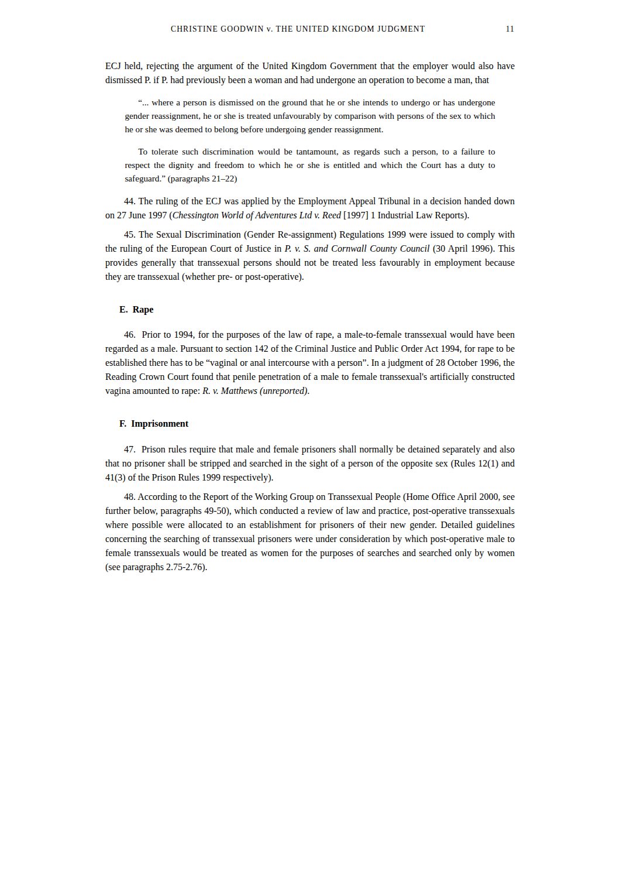CHRISTINE GOODWIN v. THE UNITED KINGDOM JUDGMENT
11
ECJ held, rejecting the argument of the United Kingdom Government that the employer would also have dismissed P. if P. had previously been a woman and had undergone an operation to become a man, that
“... where a person is dismissed on the ground that he or she intends to undergo or has undergone gender reassignment, he or she is treated unfavourably by comparison with persons of the sex to which he or she was deemed to belong before undergoing gender reassignment.
To tolerate such discrimination would be tantamount, as regards such a person, to a failure to respect the dignity and freedom to which he or she is entitled and which the Court has a duty to safeguard.” (paragraphs 21–22)
44. The ruling of the ECJ was applied by the Employment Appeal Tribunal in a decision handed down on 27 June 1997 (Chessington World of Adventures Ltd v. Reed [1997] 1 Industrial Law Reports).
45. The Sexual Discrimination (Gender Re-assignment) Regulations 1999 were issued to comply with the ruling of the European Court of Justice in P. v. S. and Cornwall County Council (30 April 1996). This provides generally that transsexual persons should not be treated less favourably in employment because they are transsexual (whether pre- or post-operative).
E. Rape
46. Prior to 1994, for the purposes of the law of rape, a male-to-female transsexual would have been regarded as a male. Pursuant to section 142 of the Criminal Justice and Public Order Act 1994, for rape to be established there has to be “vaginal or anal intercourse with a person”. In a judgment of 28 October 1996, the Reading Crown Court found that penile penetration of a male to female transsexual's artificially constructed vagina amounted to rape: R. v. Matthews (unreported).
F. Imprisonment
47. Prison rules require that male and female prisoners shall normally be detained separately and also that no prisoner shall be stripped and searched in the sight of a person of the opposite sex (Rules 12(1) and 41(3) of the Prison Rules 1999 respectively).
48. According to the Report of the Working Group on Transsexual People (Home Office April 2000, see further below, paragraphs 49-50), which conducted a review of law and practice, post-operative transsexuals where possible were allocated to an establishment for prisoners of their new gender. Detailed guidelines concerning the searching of transsexual prisoners were under consideration by which post-operative male to female transsexuals would be treated as women for the purposes of searches and searched only by women (see paragraphs 2.75-2.76).